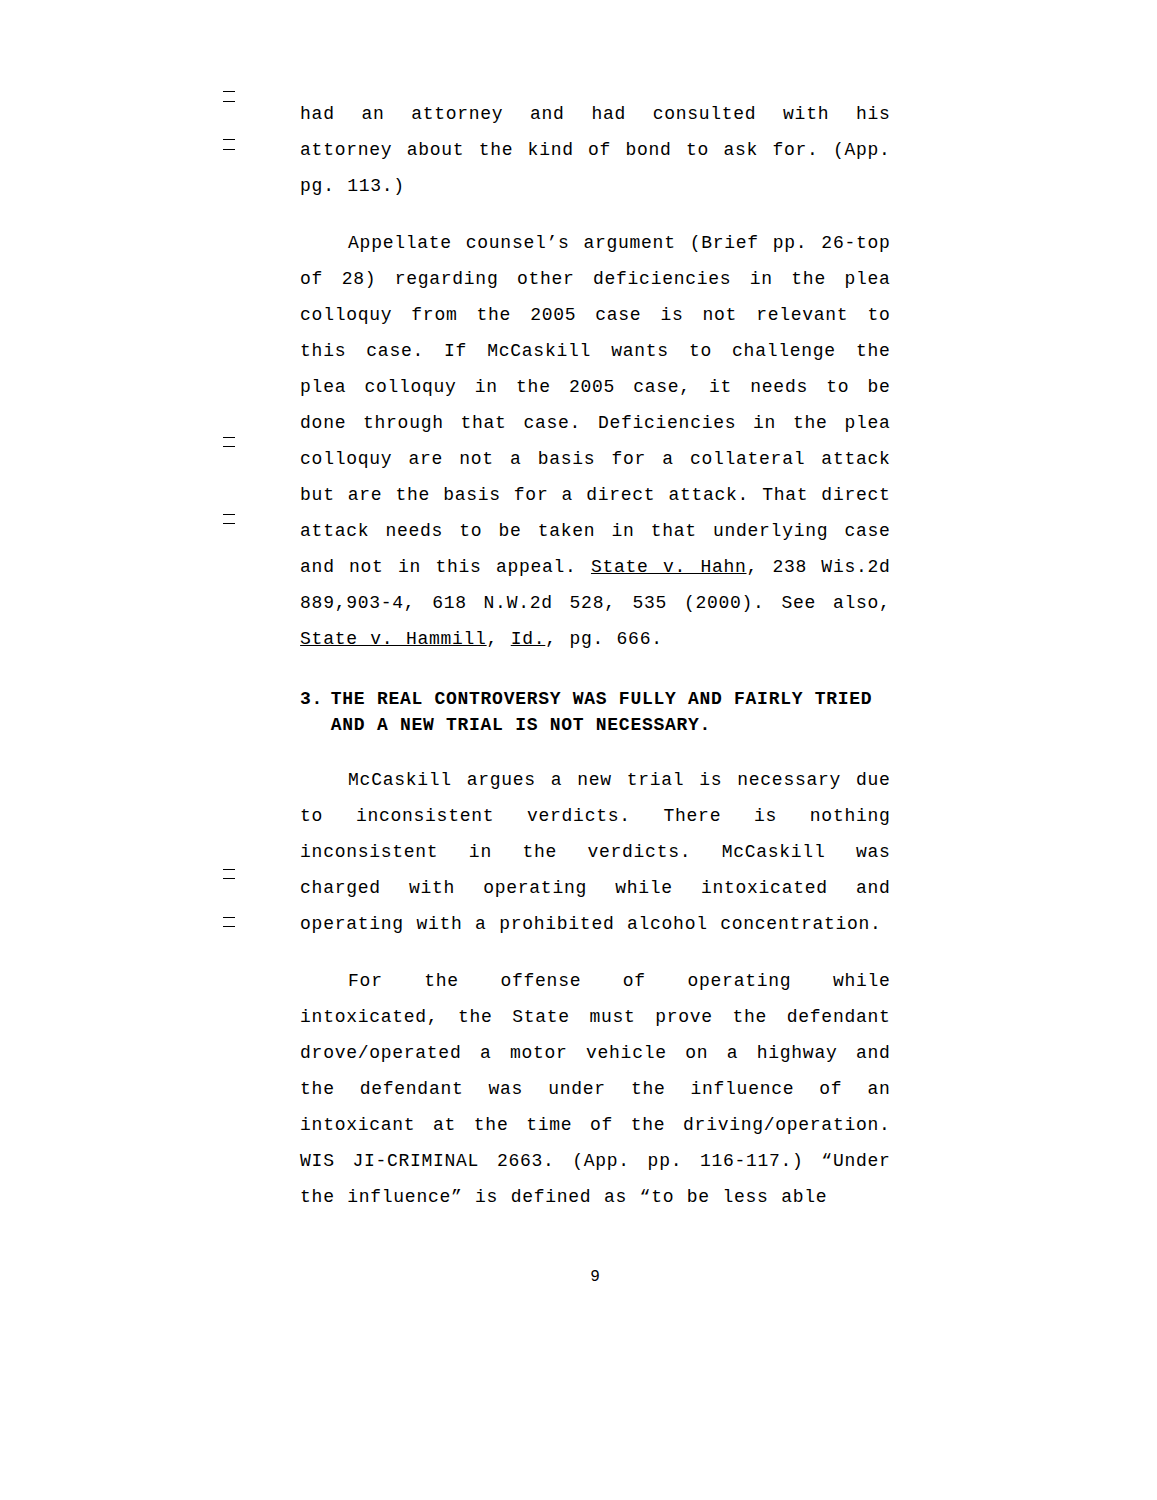had an attorney and had consulted with his attorney about the kind of bond to ask for. (App. pg. 113.)
Appellate counsel’s argument (Brief pp. 26-top of 28) regarding other deficiencies in the plea colloquy from the 2005 case is not relevant to this case. If McCaskill wants to challenge the plea colloquy in the 2005 case, it needs to be done through that case. Deficiencies in the plea colloquy are not a basis for a collateral attack but are the basis for a direct attack. That direct attack needs to be taken in that underlying case and not in this appeal. State v. Hahn, 238 Wis.2d 889,903-4, 618 N.W.2d 528, 535 (2000). See also, State v. Hammill, Id., pg. 666.
3. The real controversy was fully and fairly tried and a new trial is not necessary.
McCaskill argues a new trial is necessary due to inconsistent verdicts. There is nothing inconsistent in the verdicts. McCaskill was charged with operating while intoxicated and operating with a prohibited alcohol concentration.
For the offense of operating while intoxicated, the State must prove the defendant drove/operated a motor vehicle on a highway and the defendant was under the influence of an intoxicant at the time of the driving/operation. WIS JI-CRIMINAL 2663. (App. pp. 116-117.) “Under the influence” is defined as “to be less able
9